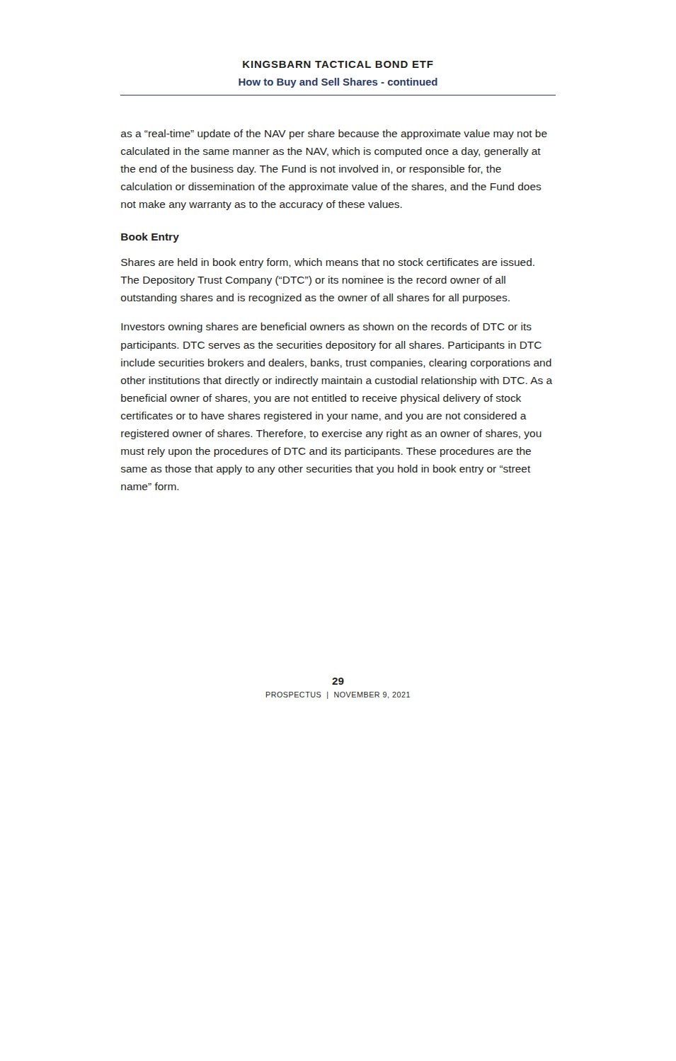Kingsbarn Tactical Bond ETF
How to Buy and Sell Shares - continued
as a “real-time” update of the NAV per share because the approximate value may not be calculated in the same manner as the NAV, which is computed once a day, generally at the end of the business day. The Fund is not involved in, or responsible for, the calculation or dissemination of the approximate value of the shares, and the Fund does not make any warranty as to the accuracy of these values.
Book Entry
Shares are held in book entry form, which means that no stock certificates are issued. The Depository Trust Company (“DTC”) or its nominee is the record owner of all outstanding shares and is recognized as the owner of all shares for all purposes.
Investors owning shares are beneficial owners as shown on the records of DTC or its participants. DTC serves as the securities depository for all shares. Participants in DTC include securities brokers and dealers, banks, trust companies, clearing corporations and other institutions that directly or indirectly maintain a custodial relationship with DTC. As a beneficial owner of shares, you are not entitled to receive physical delivery of stock certificates or to have shares registered in your name, and you are not considered a registered owner of shares. Therefore, to exercise any right as an owner of shares, you must rely upon the procedures of DTC and its participants. These procedures are the same as those that apply to any other securities that you hold in book entry or “street name” form.
29
PROSPECTUS | NOVEMBER 9, 2021